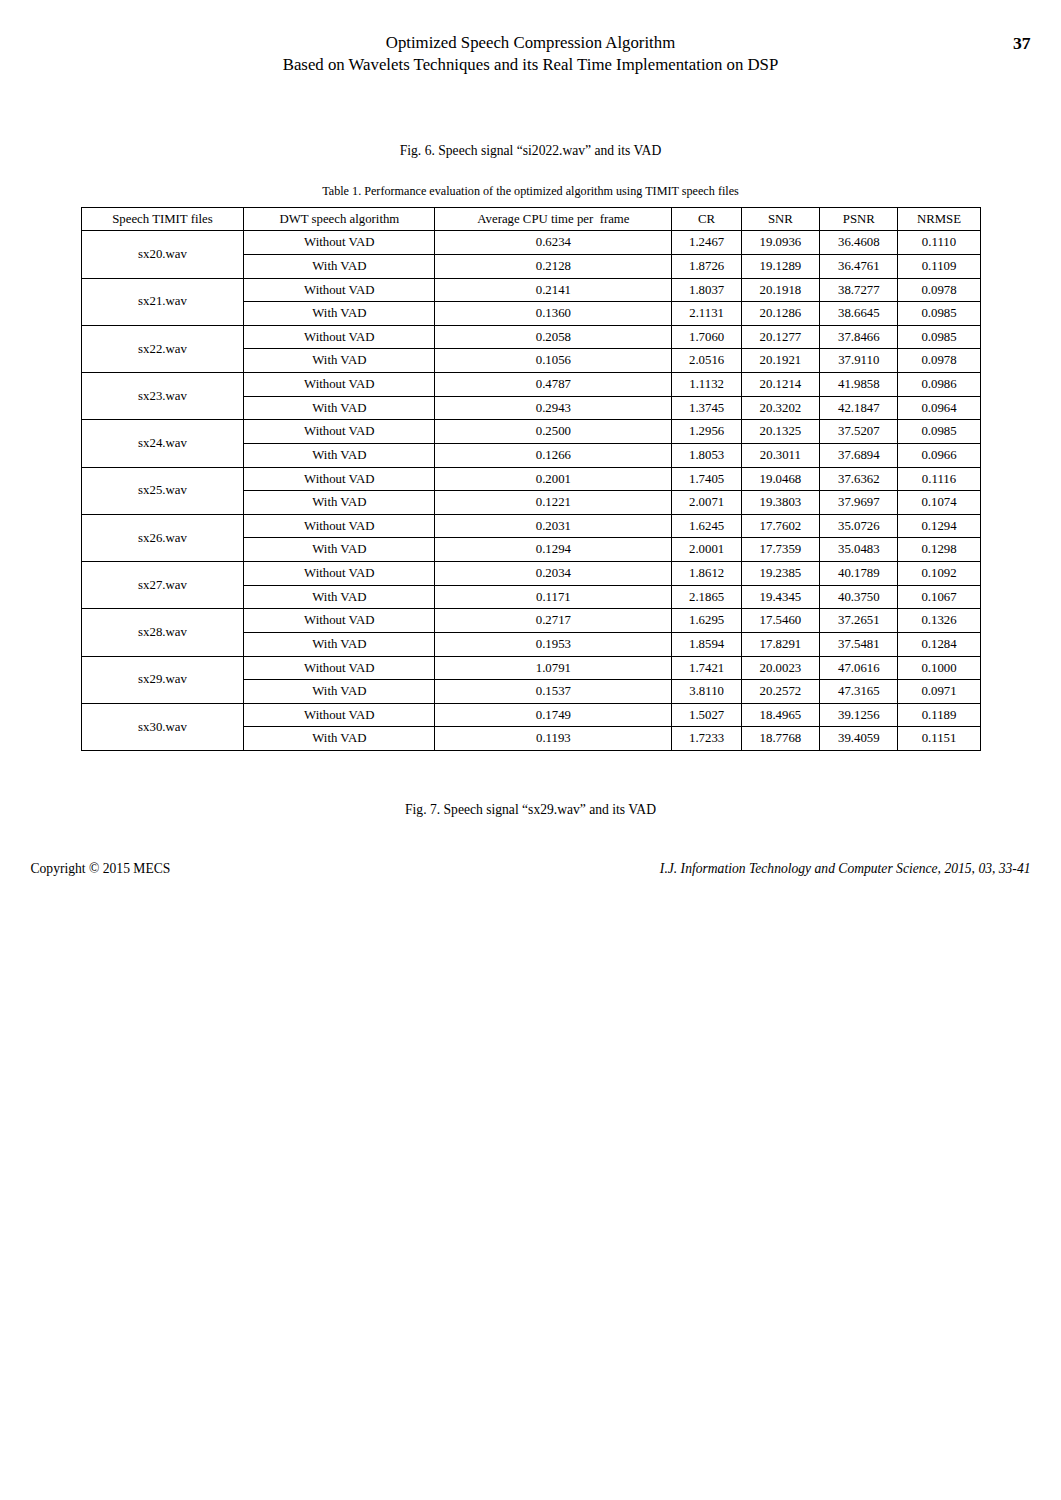37
Optimized Speech Compression Algorithm
Based on Wavelets Techniques and its Real Time Implementation on DSP
Fig. 6. Speech signal “si2022.wav” and its VAD
Table 1. Performance evaluation of the optimized algorithm using TIMIT speech files
| Speech TIMIT files | DWT speech algorithm | Average CPU time per frame | CR | SNR | PSNR | NRMSE |
| --- | --- | --- | --- | --- | --- | --- |
| sx20.wav | Without VAD | 0.6234 | 1.2467 | 19.0936 | 36.4608 | 0.1110 |
| With VAD | 0.2128 | 1.8726 | 19.1289 | 36.4761 | 0.1109 |
| sx21.wav | Without VAD | 0.2141 | 1.8037 | 20.1918 | 38.7277 | 0.0978 |
| With VAD | 0.1360 | 2.1131 | 20.1286 | 38.6645 | 0.0985 |
| sx22.wav | Without VAD | 0.2058 | 1.7060 | 20.1277 | 37.8466 | 0.0985 |
| With VAD | 0.1056 | 2.0516 | 20.1921 | 37.9110 | 0.0978 |
| sx23.wav | Without VAD | 0.4787 | 1.1132 | 20.1214 | 41.9858 | 0.0986 |
| With VAD | 0.2943 | 1.3745 | 20.3202 | 42.1847 | 0.0964 |
| sx24.wav | Without VAD | 0.2500 | 1.2956 | 20.1325 | 37.5207 | 0.0985 |
| With VAD | 0.1266 | 1.8053 | 20.3011 | 37.6894 | 0.0966 |
| sx25.wav | Without VAD | 0.2001 | 1.7405 | 19.0468 | 37.6362 | 0.1116 |
| With VAD | 0.1221 | 2.0071 | 19.3803 | 37.9697 | 0.1074 |
| sx26.wav | Without VAD | 0.2031 | 1.6245 | 17.7602 | 35.0726 | 0.1294 |
| With VAD | 0.1294 | 2.0001 | 17.7359 | 35.0483 | 0.1298 |
| sx27.wav | Without VAD | 0.2034 | 1.8612 | 19.2385 | 40.1789 | 0.1092 |
| With VAD | 0.1171 | 2.1865 | 19.4345 | 40.3750 | 0.1067 |
| sx28.wav | Without VAD | 0.2717 | 1.6295 | 17.5460 | 37.2651 | 0.1326 |
| With VAD | 0.1953 | 1.8594 | 17.8291 | 37.5481 | 0.1284 |
| sx29.wav | Without VAD | 1.0791 | 1.7421 | 20.0023 | 47.0616 | 0.1000 |
| With VAD | 0.1537 | 3.8110 | 20.2572 | 47.3165 | 0.0971 |
| sx30.wav | Without VAD | 0.1749 | 1.5027 | 18.4965 | 39.1256 | 0.1189 |
| With VAD | 0.1193 | 1.7233 | 18.7768 | 39.4059 | 0.1151 |
Fig. 7. Speech signal “sx29.wav” and its VAD
Copyright © 2015 MECS
I.J. Information Technology and Computer Science, 2015, 03, 33-41